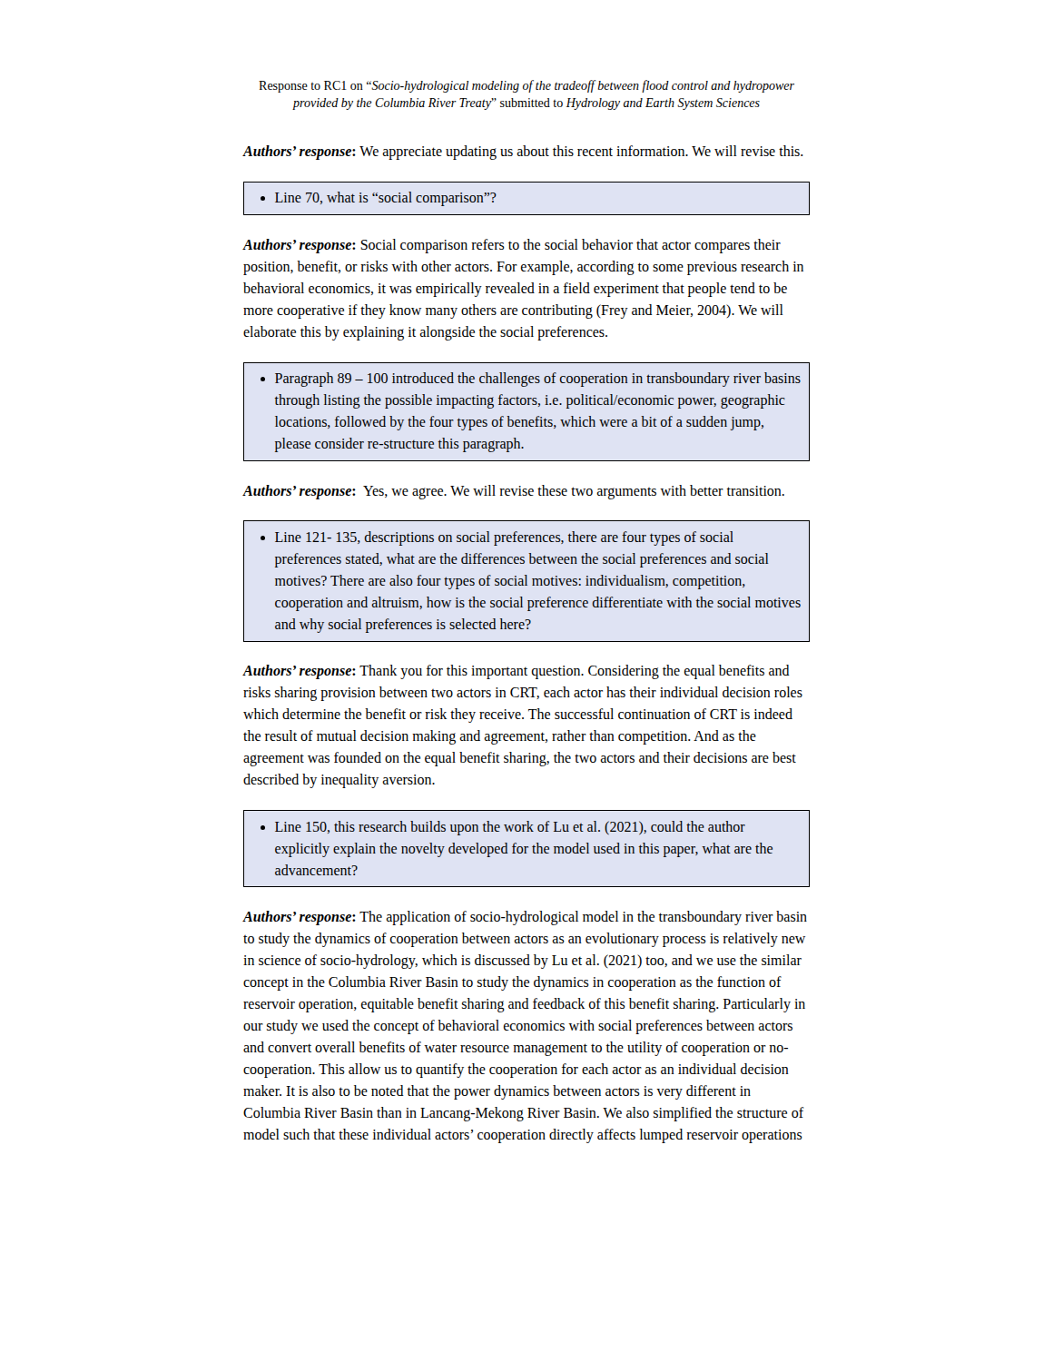Response to RC1 on “Socio-hydrological modeling of the tradeoff between flood control and hydropower provided by the Columbia River Treaty” submitted to Hydrology and Earth System Sciences
Authors’ response: We appreciate updating us about this recent information. We will revise this.
Line 70, what is “social comparison”?
Authors’ response: Social comparison refers to the social behavior that actor compares their position, benefit, or risks with other actors. For example, according to some previous research in behavioral economics, it was empirically revealed in a field experiment that people tend to be more cooperative if they know many others are contributing (Frey and Meier, 2004). We will elaborate this by explaining it alongside the social preferences.
Paragraph 89 – 100 introduced the challenges of cooperation in transboundary river basins through listing the possible impacting factors, i.e. political/economic power, geographic locations, followed by the four types of benefits, which were a bit of a sudden jump, please consider re-structure this paragraph.
Authors’ response: Yes, we agree. We will revise these two arguments with better transition.
Line 121- 135, descriptions on social preferences, there are four types of social preferences stated, what are the differences between the social preferences and social motives? There are also four types of social motives: individualism, competition, cooperation and altruism, how is the social preference differentiate with the social motives and why social preferences is selected here?
Authors’ response: Thank you for this important question. Considering the equal benefits and risks sharing provision between two actors in CRT, each actor has their individual decision roles which determine the benefit or risk they receive. The successful continuation of CRT is indeed the result of mutual decision making and agreement, rather than competition. And as the agreement was founded on the equal benefit sharing, the two actors and their decisions are best described by inequality aversion.
Line 150, this research builds upon the work of Lu et al. (2021), could the author explicitly explain the novelty developed for the model used in this paper, what are the advancement?
Authors’ response: The application of socio-hydrological model in the transboundary river basin to study the dynamics of cooperation between actors as an evolutionary process is relatively new in science of socio-hydrology, which is discussed by Lu et al. (2021) too, and we use the similar concept in the Columbia River Basin to study the dynamics in cooperation as the function of reservoir operation, equitable benefit sharing and feedback of this benefit sharing. Particularly in our study we used the concept of behavioral economics with social preferences between actors and convert overall benefits of water resource management to the utility of cooperation or no-cooperation. This allow us to quantify the cooperation for each actor as an individual decision maker. It is also to be noted that the power dynamics between actors is very different in Columbia River Basin than in Lancang-Mekong River Basin. We also simplified the structure of model such that these individual actors’ cooperation directly affects lumped reservoir operations